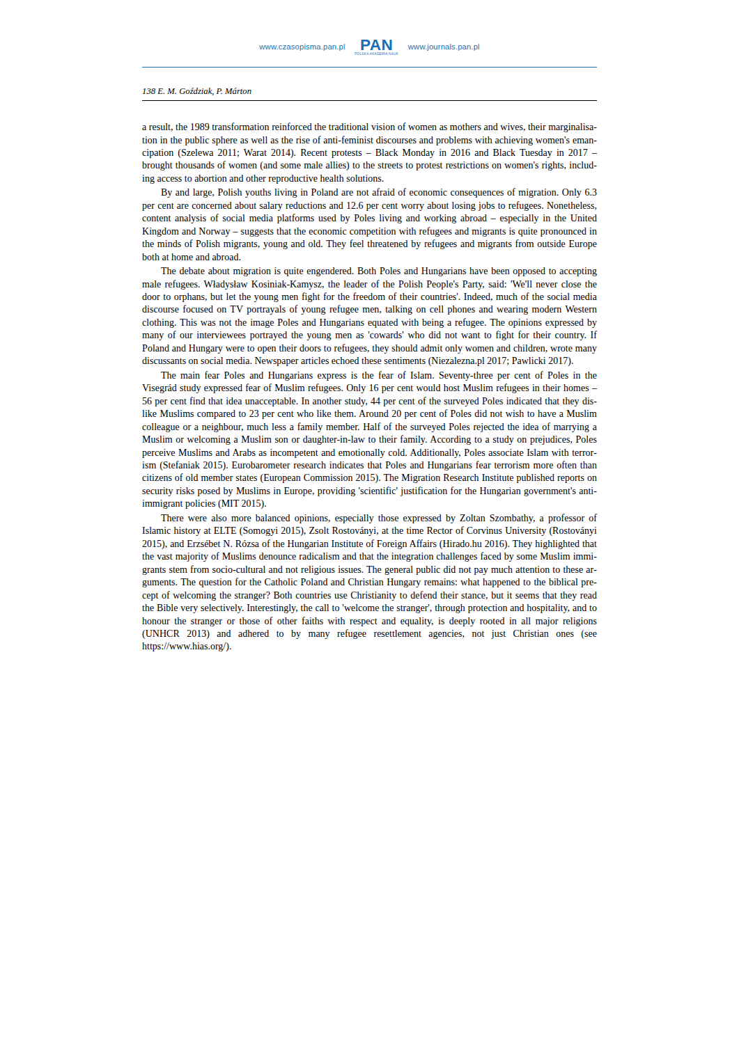www.czasopisma.pan.pl PAN POLSKA AKADEMIA NAUK www.journals.pan.pl
138 E. M. Goździak, P. Márton
a result, the 1989 transformation reinforced the traditional vision of women as mothers and wives, their marginalisation in the public sphere as well as the rise of anti-feminist discourses and problems with achieving women's emancipation (Szelewa 2011; Warat 2014). Recent protests – Black Monday in 2016 and Black Tuesday in 2017 – brought thousands of women (and some male allies) to the streets to protest restrictions on women's rights, including access to abortion and other reproductive health solutions.
By and large, Polish youths living in Poland are not afraid of economic consequences of migration. Only 6.3 per cent are concerned about salary reductions and 12.6 per cent worry about losing jobs to refugees. Nonetheless, content analysis of social media platforms used by Poles living and working abroad – especially in the United Kingdom and Norway – suggests that the economic competition with refugees and migrants is quite pronounced in the minds of Polish migrants, young and old. They feel threatened by refugees and migrants from outside Europe both at home and abroad.
The debate about migration is quite engendered. Both Poles and Hungarians have been opposed to accepting male refugees. Władysław Kosiniak-Kamysz, the leader of the Polish People's Party, said: 'We'll never close the door to orphans, but let the young men fight for the freedom of their countries'. Indeed, much of the social media discourse focused on TV portrayals of young refugee men, talking on cell phones and wearing modern Western clothing. This was not the image Poles and Hungarians equated with being a refugee. The opinions expressed by many of our interviewees portrayed the young men as 'cowards' who did not want to fight for their country. If Poland and Hungary were to open their doors to refugees, they should admit only women and children, wrote many discussants on social media. Newspaper articles echoed these sentiments (Niezalezna.pl 2017; Pawlicki 2017).
The main fear Poles and Hungarians express is the fear of Islam. Seventy-three per cent of Poles in the Visegrád study expressed fear of Muslim refugees. Only 16 per cent would host Muslim refugees in their homes – 56 per cent find that idea unacceptable. In another study, 44 per cent of the surveyed Poles indicated that they dislike Muslims compared to 23 per cent who like them. Around 20 per cent of Poles did not wish to have a Muslim colleague or a neighbour, much less a family member. Half of the surveyed Poles rejected the idea of marrying a Muslim or welcoming a Muslim son or daughter-in-law to their family. According to a study on prejudices, Poles perceive Muslims and Arabs as incompetent and emotionally cold. Additionally, Poles associate Islam with terrorism (Stefaniak 2015). Eurobarometer research indicates that Poles and Hungarians fear terrorism more often than citizens of old member states (European Commission 2015). The Migration Research Institute published reports on security risks posed by Muslims in Europe, providing 'scientific' justification for the Hungarian government's anti-immigrant policies (MIT 2015).
There were also more balanced opinions, especially those expressed by Zoltan Szombathy, a professor of Islamic history at ELTE (Somogyi 2015), Zsolt Rostoványi, at the time Rector of Corvinus University (Rostoványi 2015), and Erzsébet N. Rózsa of the Hungarian Institute of Foreign Affairs (Hirado.hu 2016). They highlighted that the vast majority of Muslims denounce radicalism and that the integration challenges faced by some Muslim immigrants stem from socio-cultural and not religious issues. The general public did not pay much attention to these arguments. The question for the Catholic Poland and Christian Hungary remains: what happened to the biblical precept of welcoming the stranger? Both countries use Christianity to defend their stance, but it seems that they read the Bible very selectively. Interestingly, the call to 'welcome the stranger', through protection and hospitality, and to honour the stranger or those of other faiths with respect and equality, is deeply rooted in all major religions (UNHCR 2013) and adhered to by many refugee resettlement agencies, not just Christian ones (see https://www.hias.org/).